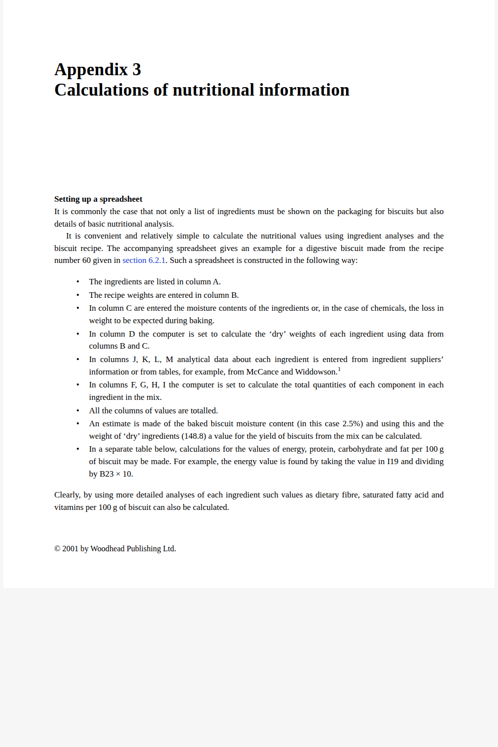Appendix 3Calculations of nutritional information
Setting up a spreadsheet
It is commonly the case that not only a list of ingredients must be shown on the packaging for biscuits but also details of basic nutritional analysis.
It is convenient and relatively simple to calculate the nutritional values using ingredient analyses and the biscuit recipe. The accompanying spreadsheet gives an example for a digestive biscuit made from the recipe number 60 given in section 6.2.1. Such a spreadsheet is constructed in the following way:
The ingredients are listed in column A.
The recipe weights are entered in column B.
In column C are entered the moisture contents of the ingredients or, in the case of chemicals, the loss in weight to be expected during baking.
In column D the computer is set to calculate the ‘dry’ weights of each ingredient using data from columns B and C.
In columns J, K, L, M analytical data about each ingredient is entered from ingredient suppliers’ information or from tables, for example, from McCance and Widdowson.1
In columns F, G, H, I the computer is set to calculate the total quantities of each component in each ingredient in the mix.
All the columns of values are totalled.
An estimate is made of the baked biscuit moisture content (in this case 2.5%) and using this and the weight of ‘dry’ ingredients (148.8) a value for the yield of biscuits from the mix can be calculated.
In a separate table below, calculations for the values of energy, protein, carbohydrate and fat per 100 g of biscuit may be made. For example, the energy value is found by taking the value in I19 and dividing by B23 × 10.
Clearly, by using more detailed analyses of each ingredient such values as dietary fibre, saturated fatty acid and vitamins per 100 g of biscuit can also be calculated.
© 2001 by Woodhead Publishing Ltd.